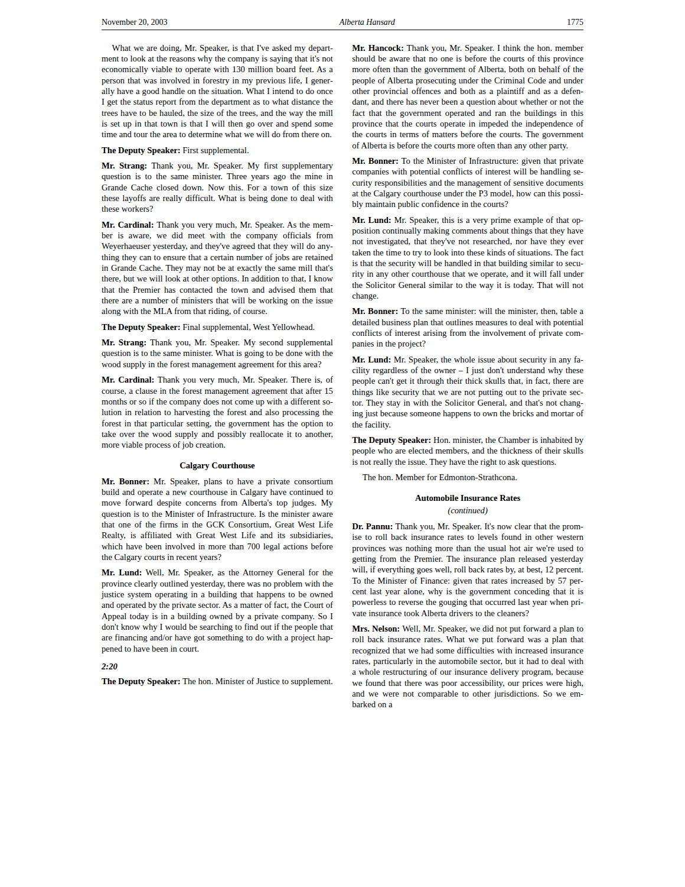November 20, 2003 Alberta Hansard 1775
What we are doing, Mr. Speaker, is that I've asked my department to look at the reasons why the company is saying that it's not economically viable to operate with 130 million board feet. As a person that was involved in forestry in my previous life, I generally have a good handle on the situation. What I intend to do once I get the status report from the department as to what distance the trees have to be hauled, the size of the trees, and the way the mill is set up in that town is that I will then go over and spend some time and tour the area to determine what we will do from there on.
The Deputy Speaker: First supplemental.
Mr. Strang: Thank you, Mr. Speaker. My first supplementary question is to the same minister. Three years ago the mine in Grande Cache closed down. Now this. For a town of this size these layoffs are really difficult. What is being done to deal with these workers?
Mr. Cardinal: Thank you very much, Mr. Speaker. As the member is aware, we did meet with the company officials from Weyerhaeuser yesterday, and they've agreed that they will do anything they can to ensure that a certain number of jobs are retained in Grande Cache. They may not be at exactly the same mill that's there, but we will look at other options. In addition to that, I know that the Premier has contacted the town and advised them that there are a number of ministers that will be working on the issue along with the MLA from that riding, of course.
The Deputy Speaker: Final supplemental, West Yellowhead.
Mr. Strang: Thank you, Mr. Speaker. My second supplemental question is to the same minister. What is going to be done with the wood supply in the forest management agreement for this area?
Mr. Cardinal: Thank you very much, Mr. Speaker. There is, of course, a clause in the forest management agreement that after 15 months or so if the company does not come up with a different solution in relation to harvesting the forest and also processing the forest in that particular setting, the government has the option to take over the wood supply and possibly reallocate it to another, more viable process of job creation.
Calgary Courthouse
Mr. Bonner: Mr. Speaker, plans to have a private consortium build and operate a new courthouse in Calgary have continued to move forward despite concerns from Alberta's top judges. My question is to the Minister of Infrastructure. Is the minister aware that one of the firms in the GCK Consortium, Great West Life Realty, is affiliated with Great West Life and its subsidiaries, which have been involved in more than 700 legal actions before the Calgary courts in recent years?
Mr. Lund: Well, Mr. Speaker, as the Attorney General for the province clearly outlined yesterday, there was no problem with the justice system operating in a building that happens to be owned and operated by the private sector. As a matter of fact, the Court of Appeal today is in a building owned by a private company. So I don't know why I would be searching to find out if the people that are financing and/or have got something to do with a project happened to have been in court.
2:20
The Deputy Speaker: The hon. Minister of Justice to supplement.
Mr. Hancock: Thank you, Mr. Speaker. I think the hon. member should be aware that no one is before the courts of this province more often than the government of Alberta, both on behalf of the people of Alberta prosecuting under the Criminal Code and under other provincial offences and both as a plaintiff and as a defendant, and there has never been a question about whether or not the fact that the government operated and ran the buildings in this province that the courts operate in impeded the independence of the courts in terms of matters before the courts. The government of Alberta is before the courts more often than any other party.
Mr. Bonner: To the Minister of Infrastructure: given that private companies with potential conflicts of interest will be handling security responsibilities and the management of sensitive documents at the Calgary courthouse under the P3 model, how can this possibly maintain public confidence in the courts?
Mr. Lund: Mr. Speaker, this is a very prime example of that opposition continually making comments about things that they have not investigated, that they've not researched, nor have they ever taken the time to try to look into these kinds of situations. The fact is that the security will be handled in that building similar to security in any other courthouse that we operate, and it will fall under the Solicitor General similar to the way it is today. That will not change.
Mr. Bonner: To the same minister: will the minister, then, table a detailed business plan that outlines measures to deal with potential conflicts of interest arising from the involvement of private companies in the project?
Mr. Lund: Mr. Speaker, the whole issue about security in any facility regardless of the owner – I just don't understand why these people can't get it through their thick skulls that, in fact, there are things like security that we are not putting out to the private sector. They stay in with the Solicitor General, and that's not changing just because someone happens to own the bricks and mortar of the facility.
The Deputy Speaker: Hon. minister, the Chamber is inhabited by people who are elected members, and the thickness of their skulls is not really the issue. They have the right to ask questions.
The hon. Member for Edmonton-Strathcona.
Automobile Insurance Rates
(continued)
Dr. Pannu: Thank you, Mr. Speaker. It's now clear that the promise to roll back insurance rates to levels found in other western provinces was nothing more than the usual hot air we're used to getting from the Premier. The insurance plan released yesterday will, if everything goes well, roll back rates by, at best, 12 percent. To the Minister of Finance: given that rates increased by 57 percent last year alone, why is the government conceding that it is powerless to reverse the gouging that occurred last year when private insurance took Alberta drivers to the cleaners?
Mrs. Nelson: Well, Mr. Speaker, we did not put forward a plan to roll back insurance rates. What we put forward was a plan that recognized that we had some difficulties with increased insurance rates, particularly in the automobile sector, but it had to deal with a whole restructuring of our insurance delivery program, because we found that there was poor accessibility, our prices were high, and we were not comparable to other jurisdictions. So we embarked on a